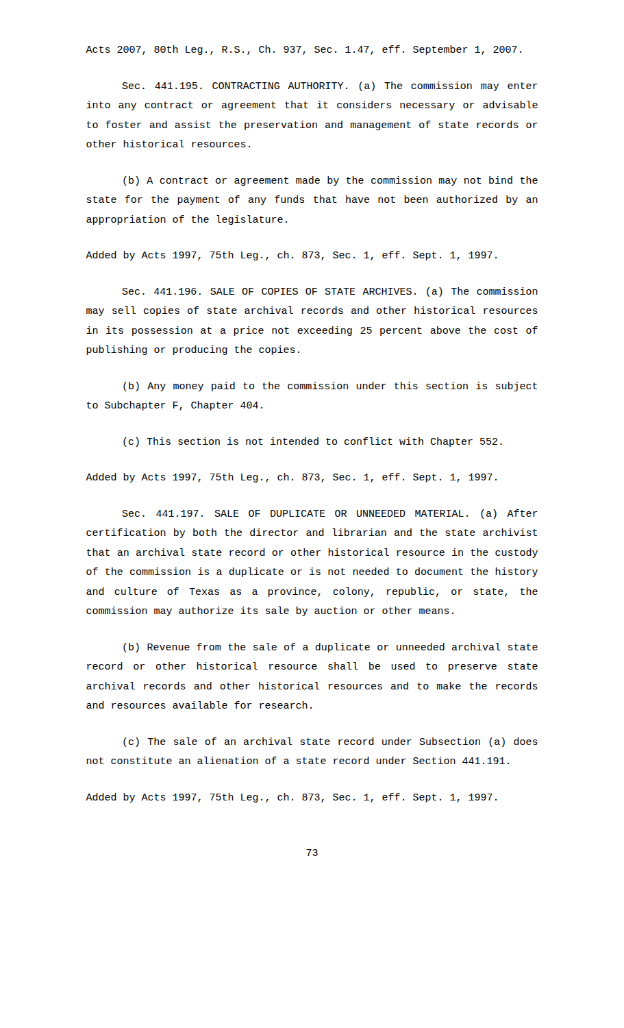Acts 2007, 80th Leg., R.S., Ch. 937, Sec. 1.47, eff. September 1, 2007.
Sec. 441.195. CONTRACTING AUTHORITY. (a) The commission may enter into any contract or agreement that it considers necessary or advisable to foster and assist the preservation and management of state records or other historical resources.
(b) A contract or agreement made by the commission may not bind the state for the payment of any funds that have not been authorized by an appropriation of the legislature.
Added by Acts 1997, 75th Leg., ch. 873, Sec. 1, eff. Sept. 1, 1997.
Sec. 441.196. SALE OF COPIES OF STATE ARCHIVES. (a) The commission may sell copies of state archival records and other historical resources in its possession at a price not exceeding 25 percent above the cost of publishing or producing the copies.
(b) Any money paid to the commission under this section is subject to Subchapter F, Chapter 404.
(c) This section is not intended to conflict with Chapter 552.
Added by Acts 1997, 75th Leg., ch. 873, Sec. 1, eff. Sept. 1, 1997.
Sec. 441.197. SALE OF DUPLICATE OR UNNEEDED MATERIAL. (a) After certification by both the director and librarian and the state archivist that an archival state record or other historical resource in the custody of the commission is a duplicate or is not needed to document the history and culture of Texas as a province, colony, republic, or state, the commission may authorize its sale by auction or other means.
(b) Revenue from the sale of a duplicate or unneeded archival state record or other historical resource shall be used to preserve state archival records and other historical resources and to make the records and resources available for research.
(c) The sale of an archival state record under Subsection (a) does not constitute an alienation of a state record under Section 441.191.
Added by Acts 1997, 75th Leg., ch. 873, Sec. 1, eff. Sept. 1, 1997.
73